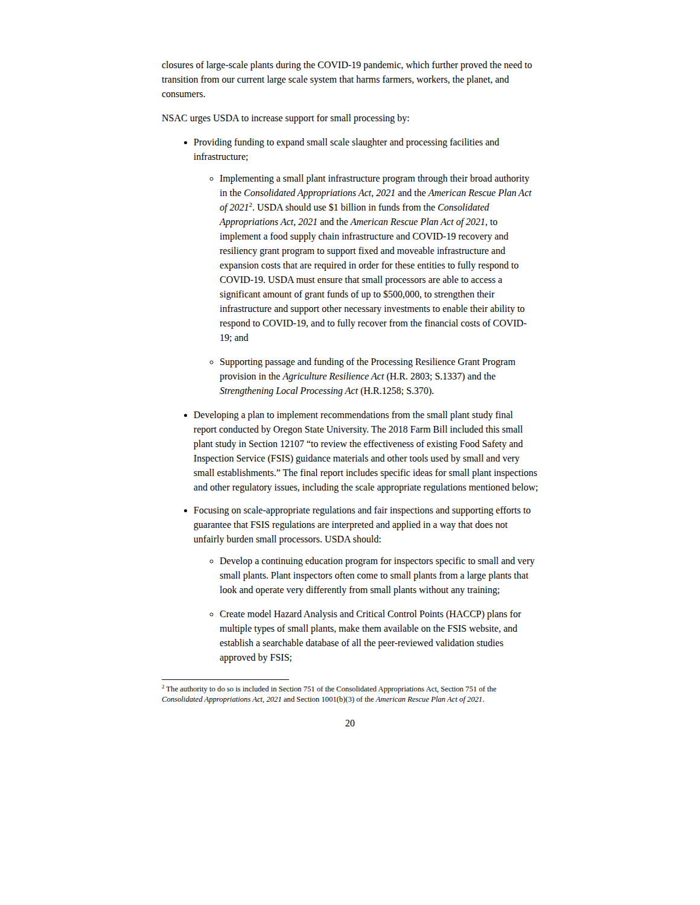closures of large-scale plants during the COVID-19 pandemic, which further proved the need to transition from our current large scale system that harms farmers, workers, the planet, and consumers.
NSAC urges USDA to increase support for small processing by:
Providing funding to expand small scale slaughter and processing facilities and infrastructure;
Implementing a small plant infrastructure program through their broad authority in the Consolidated Appropriations Act, 2021 and the American Rescue Plan Act of 20212. USDA should use $1 billion in funds from the Consolidated Appropriations Act, 2021 and the American Rescue Plan Act of 2021, to implement a food supply chain infrastructure and COVID-19 recovery and resiliency grant program to support fixed and moveable infrastructure and expansion costs that are required in order for these entities to fully respond to COVID-19. USDA must ensure that small processors are able to access a significant amount of grant funds of up to $500,000, to strengthen their infrastructure and support other necessary investments to enable their ability to respond to COVID-19, and to fully recover from the financial costs of COVID-19; and
Supporting passage and funding of the Processing Resilience Grant Program provision in the Agriculture Resilience Act (H.R. 2803; S.1337) and the Strengthening Local Processing Act (H.R.1258; S.370).
Developing a plan to implement recommendations from the small plant study final report conducted by Oregon State University. The 2018 Farm Bill included this small plant study in Section 12107 “to review the effectiveness of existing Food Safety and Inspection Service (FSIS) guidance materials and other tools used by small and very small establishments.” The final report includes specific ideas for small plant inspections and other regulatory issues, including the scale appropriate regulations mentioned below;
Focusing on scale-appropriate regulations and fair inspections and supporting efforts to guarantee that FSIS regulations are interpreted and applied in a way that does not unfairly burden small processors. USDA should:
Develop a continuing education program for inspectors specific to small and very small plants. Plant inspectors often come to small plants from a large plants that look and operate very differently from small plants without any training;
Create model Hazard Analysis and Critical Control Points (HACCP) plans for multiple types of small plants, make them available on the FSIS website, and establish a searchable database of all the peer-reviewed validation studies approved by FSIS;
2 The authority to do so is included in Section 751 of the Consolidated Appropriations Act, Section 751 of the Consolidated Appropriations Act, 2021 and Section 1001(b)(3) of the American Rescue Plan Act of 2021.
20